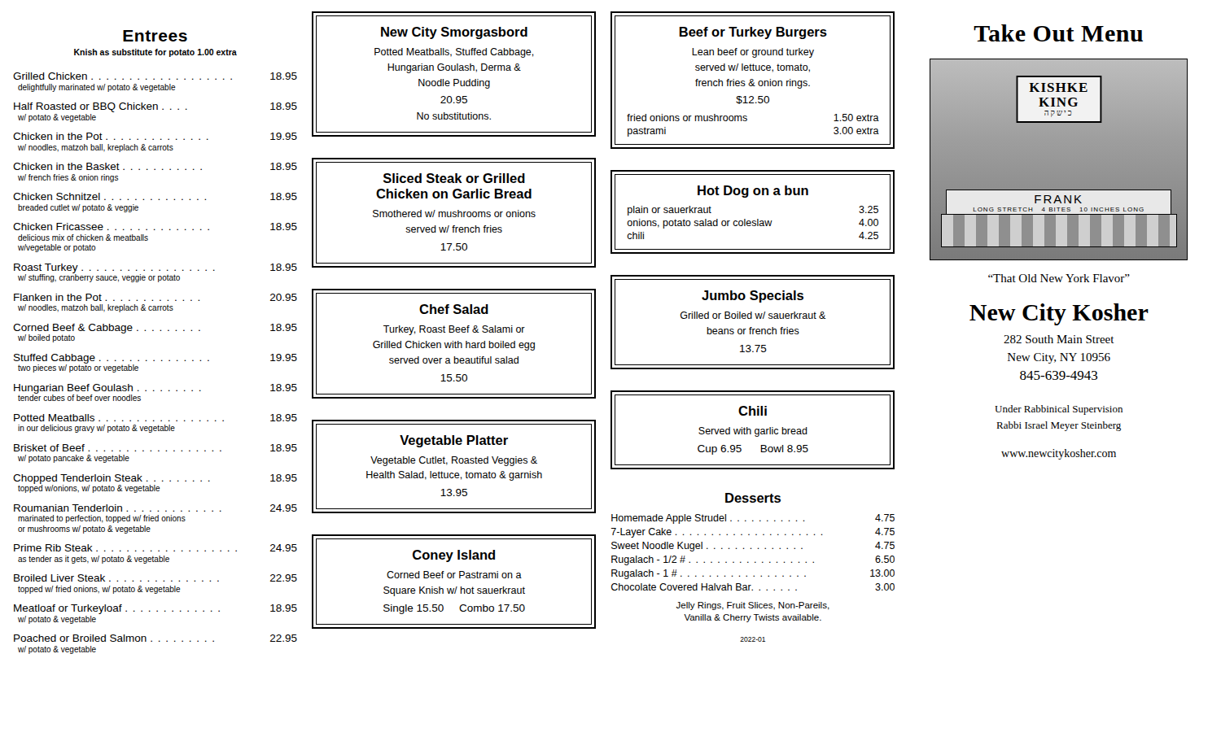Entrees
Knish as substitute for potato 1.00 extra
Grilled Chicken . . . . . . . . . . . . . . . . . . . 18.95 delightfully marinated w/ potato & vegetable
Half Roasted or BBQ Chicken . . . . 18.95 w/ potato & vegetable
Chicken in the Pot . . . . . . . . . . . . . . 19.95 w/ noodles, matzoh ball, kreplach & carrots
Chicken in the Basket . . . . . . . . . . . 18.95 w/ french fries & onion rings
Chicken Schnitzel . . . . . . . . . . . . . . 18.95 breaded cutlet w/ potato & veggie
Chicken Fricassee . . . . . . . . . . . . . . 18.95 delicious mix of chicken & meatballs
w/vegetable or potato
Roast Turkey . . . . . . . . . . . . . . . . . . 18.95 w/ stuffing, cranberry sauce, veggie or potato
Flanken in the Pot . . . . . . . . . . . . . 20.95 w/ noodles, matzoh ball, kreplach & carrots
Corned Beef & Cabbage . . . . . . . . . 18.95 w/ boiled potato
Stuffed Cabbage . . . . . . . . . . . . . . . 19.95 two pieces w/ potato or vegetable
Hungarian Beef Goulash . . . . . . . . . 18.95 tender cubes of beef over noodles
Potted Meatballs . . . . . . . . . . . . . . . . . 18.95 in our delicious gravy w/ potato & vegetable
Brisket of Beef . . . . . . . . . . . . . . . . . . 18.95 w/ potato pancake & vegetable
Chopped Tenderloin Steak . . . . . . . . . 18.95 topped w/onions, w/ potato & vegetable
Roumanian Tenderloin . . . . . . . . . . . . . 24.95 marinated to perfection, topped w/ fried onions
or mushrooms w/ potato & vegetable
Prime Rib Steak . . . . . . . . . . . . . . . . . . . 24.95 as tender as it gets, w/ potato & vegetable
Broiled Liver Steak . . . . . . . . . . . . . . . 22.95 topped w/ fried onions, w/ potato & vegetable
Meatloaf or Turkeyloaf . . . . . . . . . . . . . 18.95 w/ potato & vegetable
Poached or Broiled Salmon . . . . . . . . . 22.95 w/ potato & vegetable
New City Smorgasbord
Potted Meatballs, Stuffed Cabbage,
Hungarian Goulash, Derma &
Noodle Pudding
20.95
No substitutions.
Sliced Steak or Grilled
Chicken on Garlic Bread
Smothered w/ mushrooms or onions
served w/ french fries
17.50
Chef Salad
Turkey, Roast Beef & Salami or
Grilled Chicken with hard boiled egg
served over a beautiful salad
15.50
Vegetable Platter
Vegetable Cutlet, Roasted Veggies &
Health Salad, lettuce, tomato & garnish
13.95
Coney Island
Corned Beef or Pastrami on a
Square Knish w/ hot sauerkraut
Single 15.50 Combo 17.50
Beef or Turkey Burgers
Lean beef or ground turkey
served w/ lettuce, tomato,
french fries & onion rings.
$12.50
| fried onions or mushrooms | 1.50 extra |
| pastrami | 3.00 extra |
Hot Dog on a bun
| plain or sauerkraut | 3.25 |
| onions, potato salad or coleslaw | 4.00 |
| chili | 4.25 |
Jumbo Specials
Grilled or Boiled w/ sauerkraut &
beans or french fries
13.75
Chili
Served with garlic bread
Cup 6.95 Bowl 8.95
Desserts
Homemade Apple Strudel . . . . . . . . . . . 4.75
7-Layer Cake . . . . . . . . . . . . . . . . . . . . . 4.75
Sweet Noodle Kugel . . . . . . . . . . . . . . 4.75
Rugalach - 1/2 # . . . . . . . . . . . . . . . . . . 6.50
Rugalach - 1 # . . . . . . . . . . . . . . . . . . 13.00
Chocolate Covered Halvah Bar. . . . . . . 3.00
Jelly Rings, Fruit Slices, Non-Pareils,
Vanilla & Cherry Twists available.
2022-01
Take Out Menu
KISHKE
KINGכישקה
FRANKLONG STRETCH 4 BITES 10 INCHES LONG
“That Old New York Flavor”
New City Kosher
282 South Main Street
New City, NY 10956
845-639-4943
Under Rabbinical Supervision
Rabbi Israel Meyer Steinberg
www.newcitykosher.com